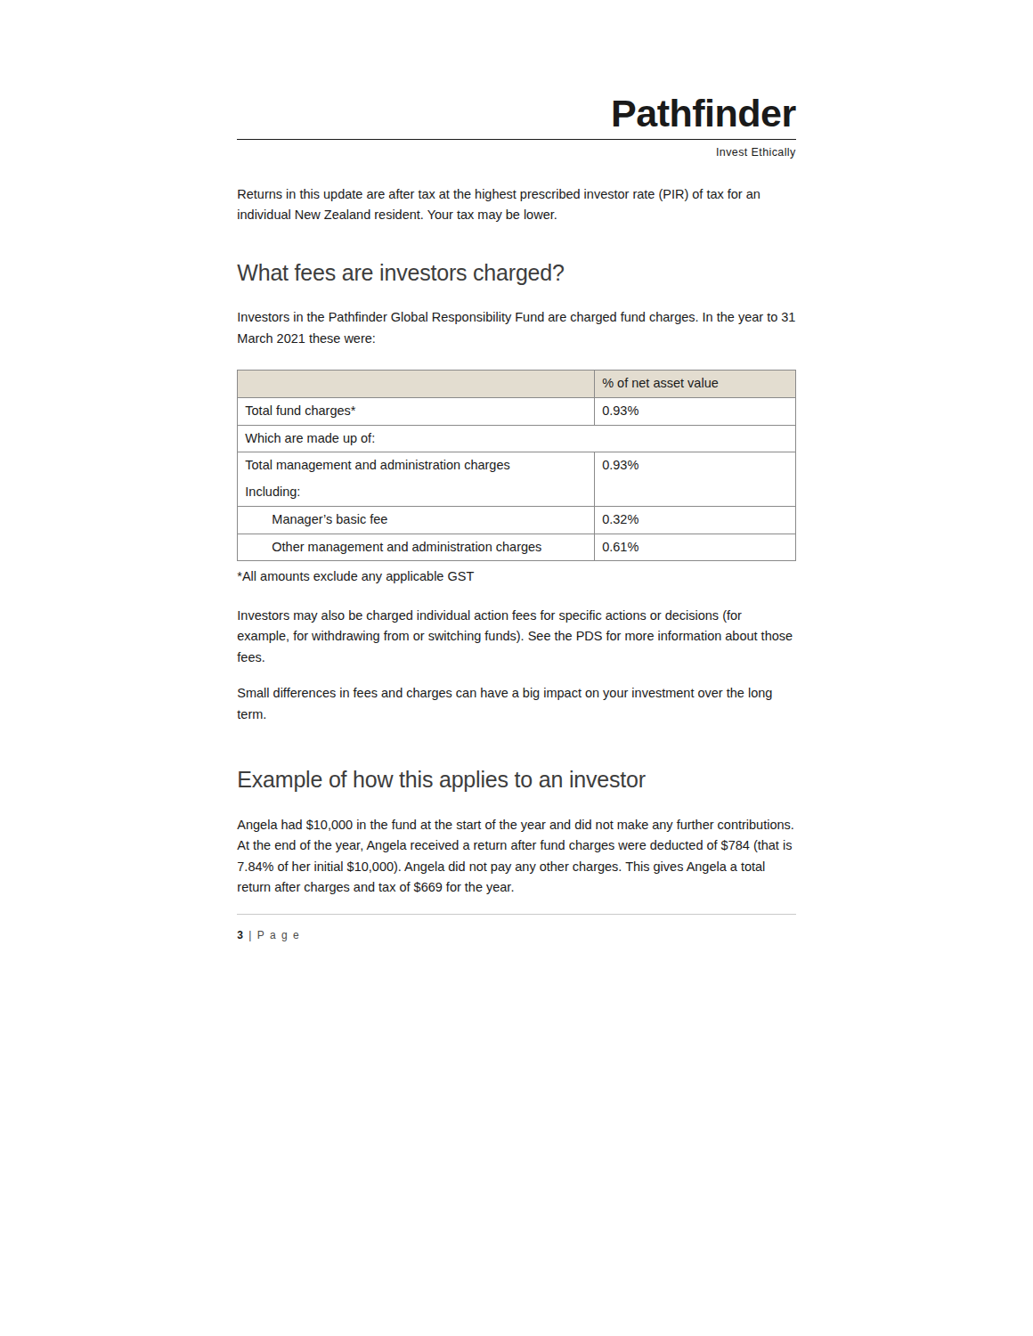Pathfinder
Invest Ethically
Returns in this update are after tax at the highest prescribed investor rate (PIR) of tax for an individual New Zealand resident. Your tax may be lower.
What fees are investors charged?
Investors in the Pathfinder Global Responsibility Fund are charged fund charges. In the year to 31 March 2021 these were:
| | % of net asset value |
| --- | --- |
| Total fund charges* | 0.93% |
| Which are made up of: |
| Total management and administration charges | 0.93% |
| Including: |
| Manager’s basic fee | 0.32% |
| Other management and administration charges | 0.61% |
*All amounts exclude any applicable GST
Investors may also be charged individual action fees for specific actions or decisions (for example, for withdrawing from or switching funds). See the PDS for more information about those fees.
Small differences in fees and charges can have a big impact on your investment over the long term.
Example of how this applies to an investor
Angela had $10,000 in the fund at the start of the year and did not make any further contributions. At the end of the year, Angela received a return after fund charges were deducted of $784 (that is 7.84% of her initial $10,000). Angela did not pay any other charges. This gives Angela a total return after charges and tax of $669 for the year.
3 | P a g e